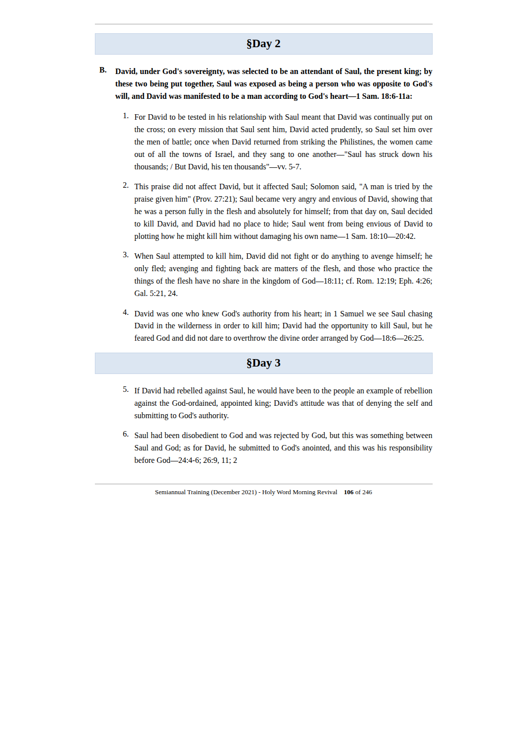§Day 2
B.
David, under God's sovereignty, was selected to be an attendant of Saul, the present king; by these two being put together, Saul was exposed as being a person who was opposite to God's will, and David was manifested to be a man according to God's heart—1 Sam. 18:6-11a:
1.
For David to be tested in his relationship with Saul meant that David was continually put on the cross; on every mission that Saul sent him, David acted prudently, so Saul set him over the men of battle; once when David returned from striking the Philistines, the women came out of all the towns of Israel, and they sang to one another—"Saul has struck down his thousands; / But David, his ten thousands"—vv. 5-7.
2.
This praise did not affect David, but it affected Saul; Solomon said, "A man is tried by the praise given him" (Prov. 27:21); Saul became very angry and envious of David, showing that he was a person fully in the flesh and absolutely for himself; from that day on, Saul decided to kill David, and David had no place to hide; Saul went from being envious of David to plotting how he might kill him without damaging his own name—1 Sam. 18:10—20:42.
3.
When Saul attempted to kill him, David did not fight or do anything to avenge himself; he only fled; avenging and fighting back are matters of the flesh, and those who practice the things of the flesh have no share in the kingdom of God—18:11; cf. Rom. 12:19; Eph. 4:26; Gal. 5:21, 24.
4.
David was one who knew God's authority from his heart; in 1 Samuel we see Saul chasing David in the wilderness in order to kill him; David had the opportunity to kill Saul, but he feared God and did not dare to overthrow the divine order arranged by God—18:6—26:25.
§Day 3
5.
If David had rebelled against Saul, he would have been to the people an example of rebellion against the God-ordained, appointed king; David's attitude was that of denying the self and submitting to God's authority.
6.
Saul had been disobedient to God and was rejected by God, but this was something between Saul and God; as for David, he submitted to God's anointed, and this was his responsibility before God—24:4-6; 26:9, 11; 2
Semiannual Training (December 2021) - Holy Word Morning Revival 106 of 246